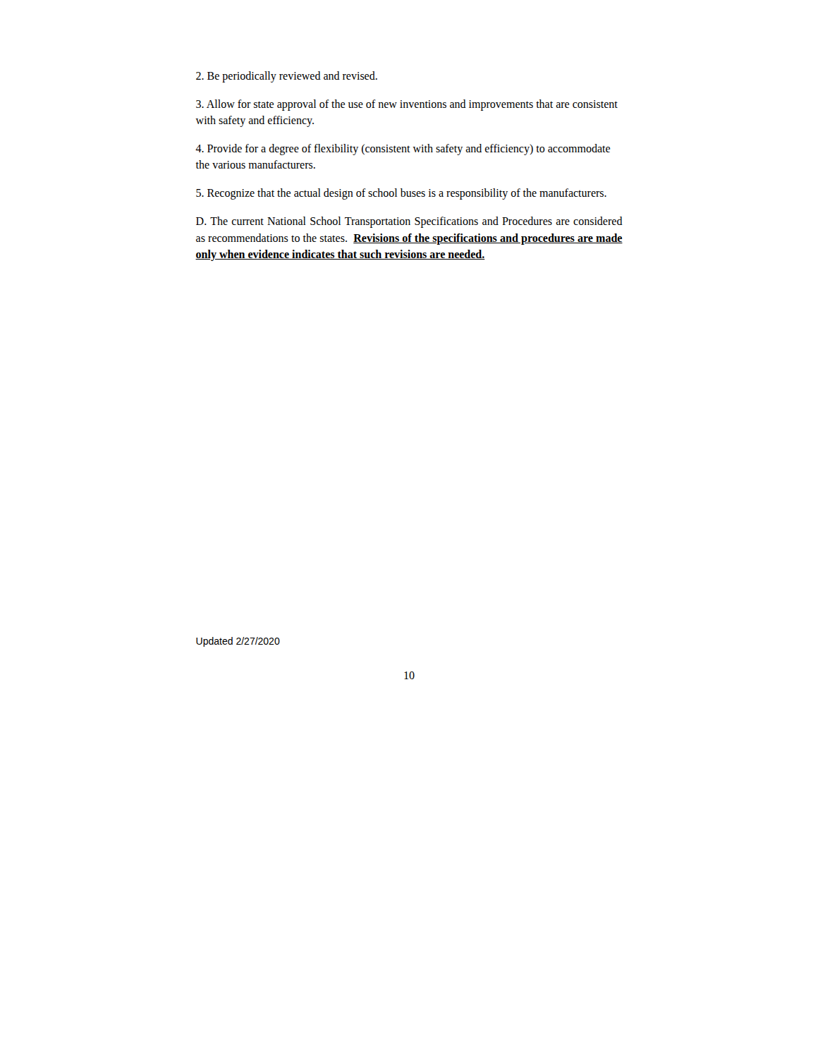2. Be periodically reviewed and revised.
3. Allow for state approval of the use of new inventions and improvements that are consistent with safety and efficiency.
4. Provide for a degree of flexibility (consistent with safety and efficiency) to accommodate the various manufacturers.
5. Recognize that the actual design of school buses is a responsibility of the manufacturers.
D. The current National School Transportation Specifications and Procedures are considered as recommendations to the states. Revisions of the specifications and procedures are made only when evidence indicates that such revisions are needed.
Updated 2/27/2020
10